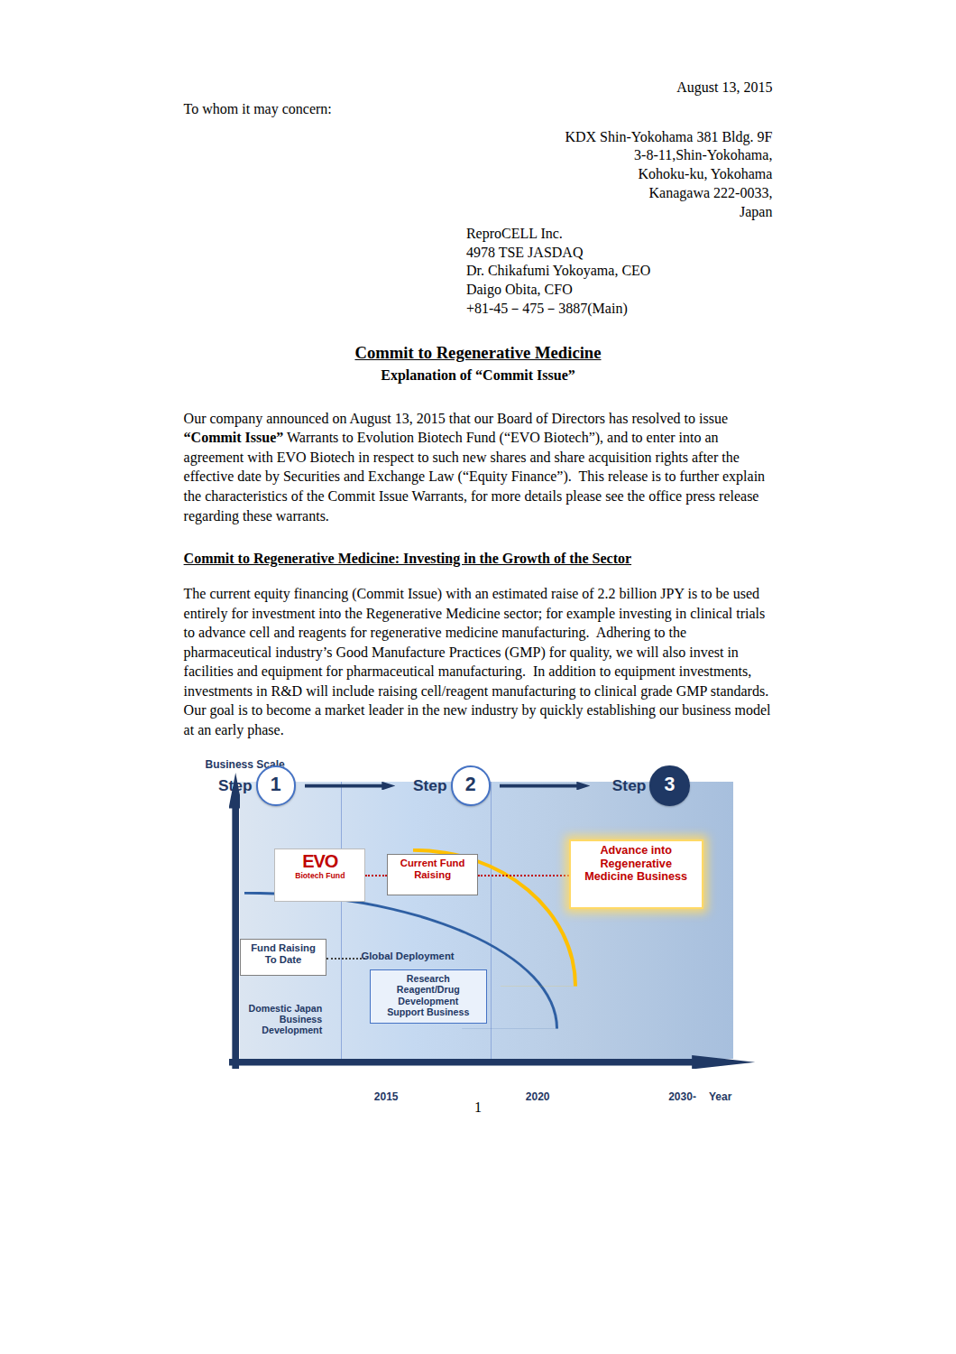August 13, 2015
To whom it may concern:
KDX Shin-Yokohama 381 Bldg. 9F
3-8-11,Shin-Yokohama,
Kohoku-ku, Yokohama
Kanagawa 222-0033,
Japan
ReproCELL Inc.
4978 TSE JASDAQ
Dr. Chikafumi Yokoyama, CEO
Daigo Obita, CFO
+81-45－475－3887(Main)
Commit to Regenerative Medicine
Explanation of “Commit Issue”
Our company announced on August 13, 2015 that our Board of Directors has resolved to issue “Commit Issue” Warrants to Evolution Biotech Fund (“EVO Biotech”), and to enter into an agreement with EVO Biotech in respect to such new shares and share acquisition rights after the effective date by Securities and Exchange Law (“Equity Finance”). This release is to further explain the characteristics of the Commit Issue Warrants, for more details please see the office press release regarding these warrants.
Commit to Regenerative Medicine: Investing in the Growth of the Sector
The current equity financing (Commit Issue) with an estimated raise of 2.2 billion JPY is to be used entirely for investment into the Regenerative Medicine sector; for example investing in clinical trials to advance cell and reagents for regenerative medicine manufacturing. Adhering to the pharmaceutical industry’s Good Manufacture Practices (GMP) for quality, we will also invest in facilities and equipment for pharmaceutical manufacturing. In addition to equipment investments, investments in R&D will include raising cell/reagent manufacturing to clinical grade GMP standards. Our goal is to become a market leader in the new industry by quickly establishing our business model at an early phase.
Business Scale
Step 1
Step 2
Step 3
EVO Biotech Fund
Current Fund
Raising
Advance into
Regenerative
Medicine Business
Fund Raising
To Date
Global Deployment
Research Reagent/Drug
Development
Support Business
Domestic Japan
Business Development
2015 2020 2030- Year
1